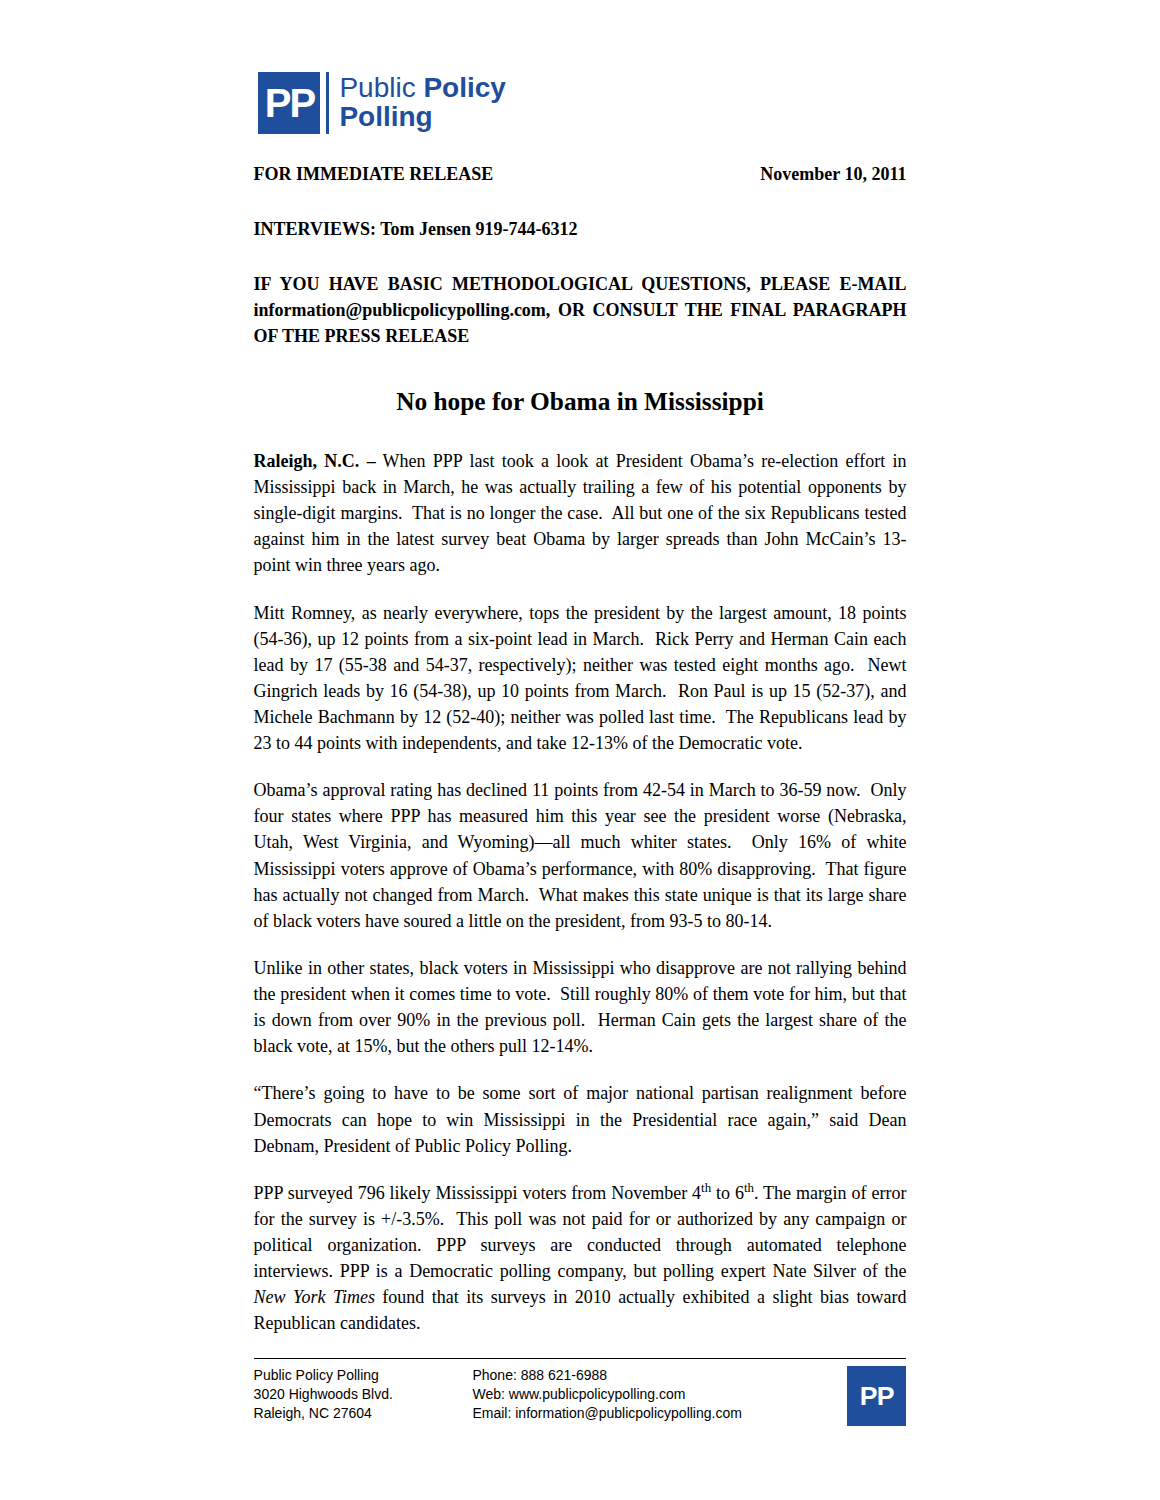PP
Public Policy
Polling
FOR IMMEDIATE RELEASE November 10, 2011
INTERVIEWS: Tom Jensen 919-744-6312
IF YOU HAVE BASIC METHODOLOGICAL QUESTIONS, PLEASE E-MAIL information@publicpolicypolling.com, OR CONSULT THE FINAL PARAGRAPH OF THE PRESS RELEASE
No hope for Obama in Mississippi
Raleigh, N.C. – When PPP last took a look at President Obama’s re-election effort in Mississippi back in March, he was actually trailing a few of his potential opponents by single-digit margins. That is no longer the case. All but one of the six Republicans tested against him in the latest survey beat Obama by larger spreads than John McCain’s 13-point win three years ago.
Mitt Romney, as nearly everywhere, tops the president by the largest amount, 18 points (54-36), up 12 points from a six-point lead in March. Rick Perry and Herman Cain each lead by 17 (55-38 and 54-37, respectively); neither was tested eight months ago. Newt Gingrich leads by 16 (54-38), up 10 points from March. Ron Paul is up 15 (52-37), and Michele Bachmann by 12 (52-40); neither was polled last time. The Republicans lead by 23 to 44 points with independents, and take 12-13% of the Democratic vote.
Obama’s approval rating has declined 11 points from 42-54 in March to 36-59 now. Only four states where PPP has measured him this year see the president worse (Nebraska, Utah, West Virginia, and Wyoming)—all much whiter states. Only 16% of white Mississippi voters approve of Obama’s performance, with 80% disapproving. That figure has actually not changed from March. What makes this state unique is that its large share of black voters have soured a little on the president, from 93-5 to 80-14.
Unlike in other states, black voters in Mississippi who disapprove are not rallying behind the president when it comes time to vote. Still roughly 80% of them vote for him, but that is down from over 90% in the previous poll. Herman Cain gets the largest share of the black vote, at 15%, but the others pull 12-14%.
“There’s going to have to be some sort of major national partisan realignment before Democrats can hope to win Mississippi in the Presidential race again,” said Dean Debnam, President of Public Policy Polling.
PPP surveyed 796 likely Mississippi voters from November 4th to 6th. The margin of error for the survey is +/-3.5%. This poll was not paid for or authorized by any campaign or political organization. PPP surveys are conducted through automated telephone interviews. PPP is a Democratic polling company, but polling expert Nate Silver of the New York Times found that its surveys in 2010 actually exhibited a slight bias toward Republican candidates.
Public Policy Polling
3020 Highwoods Blvd.
Raleigh, NC 27604
Phone: 888 621-6988
Web: www.publicpolicypolling.com
Email: information@publicpolicypolling.com
PP